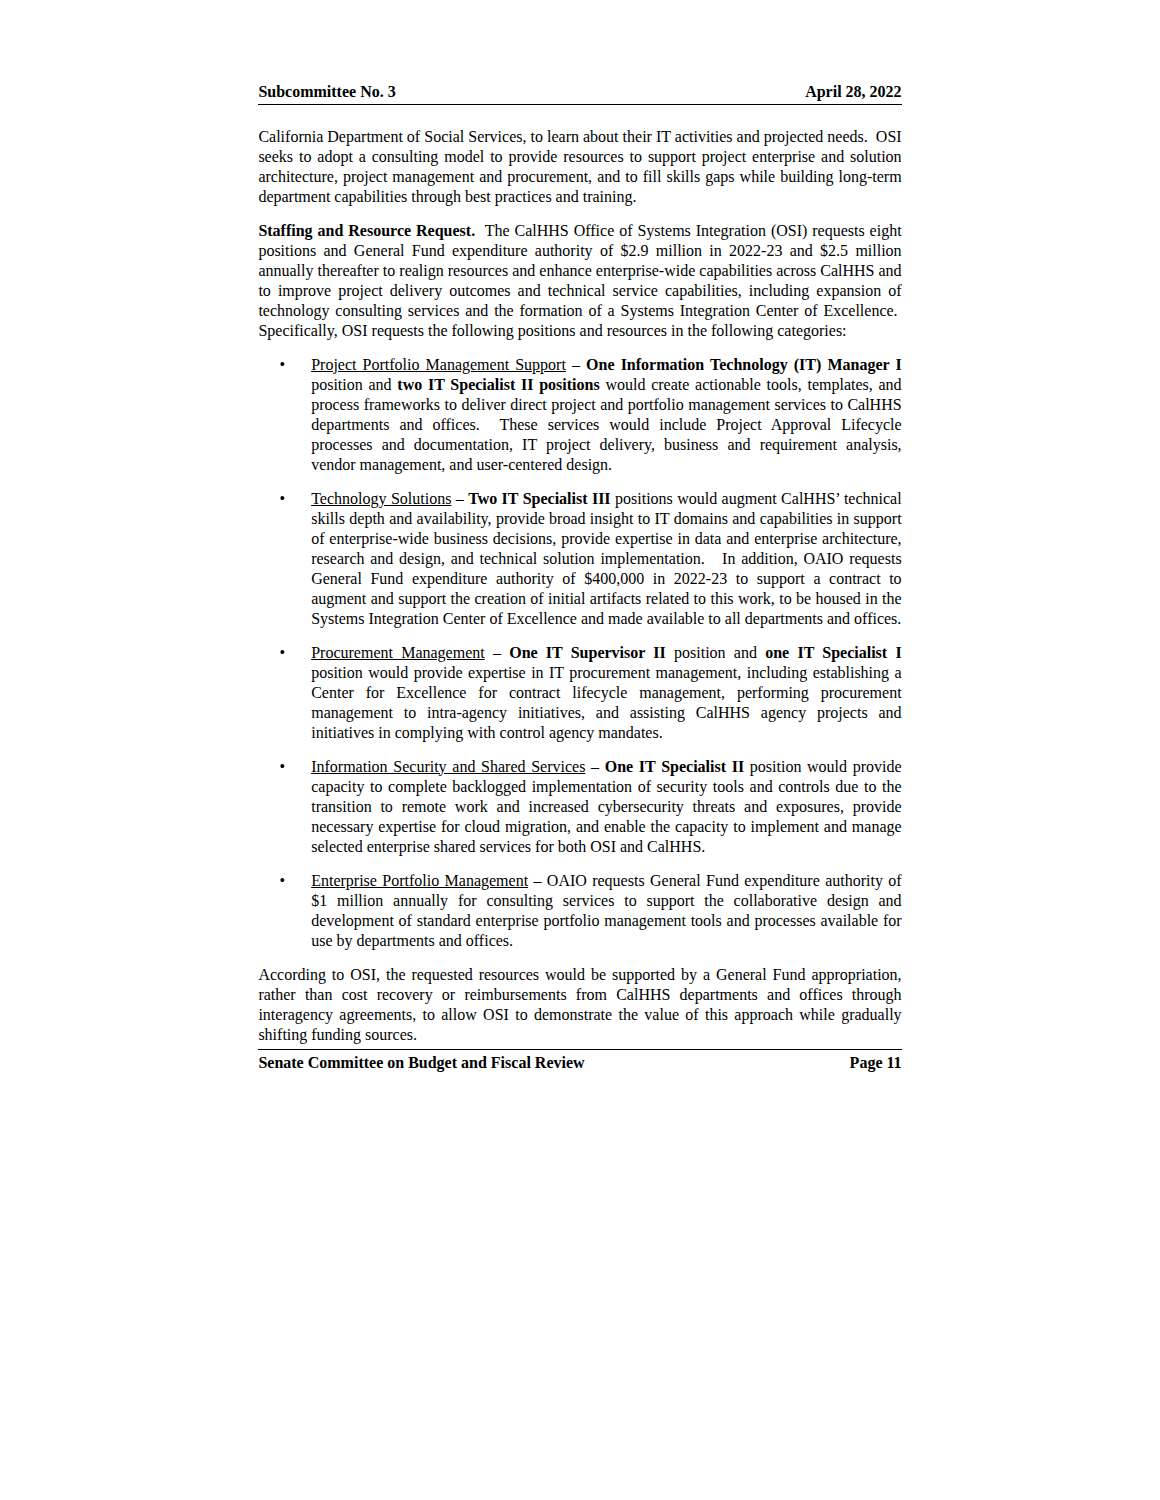Subcommittee No. 3 April 28, 2022
California Department of Social Services, to learn about their IT activities and projected needs. OSI seeks to adopt a consulting model to provide resources to support project enterprise and solution architecture, project management and procurement, and to fill skills gaps while building long-term department capabilities through best practices and training.
Staffing and Resource Request. The CalHHS Office of Systems Integration (OSI) requests eight positions and General Fund expenditure authority of $2.9 million in 2022-23 and $2.5 million annually thereafter to realign resources and enhance enterprise-wide capabilities across CalHHS and to improve project delivery outcomes and technical service capabilities, including expansion of technology consulting services and the formation of a Systems Integration Center of Excellence. Specifically, OSI requests the following positions and resources in the following categories:
Project Portfolio Management Support – One Information Technology (IT) Manager I position and two IT Specialist II positions would create actionable tools, templates, and process frameworks to deliver direct project and portfolio management services to CalHHS departments and offices. These services would include Project Approval Lifecycle processes and documentation, IT project delivery, business and requirement analysis, vendor management, and user-centered design.
Technology Solutions – Two IT Specialist III positions would augment CalHHS’ technical skills depth and availability, provide broad insight to IT domains and capabilities in support of enterprise-wide business decisions, provide expertise in data and enterprise architecture, research and design, and technical solution implementation. In addition, OAIO requests General Fund expenditure authority of $400,000 in 2022-23 to support a contract to augment and support the creation of initial artifacts related to this work, to be housed in the Systems Integration Center of Excellence and made available to all departments and offices.
Procurement Management – One IT Supervisor II position and one IT Specialist I position would provide expertise in IT procurement management, including establishing a Center for Excellence for contract lifecycle management, performing procurement management to intra-agency initiatives, and assisting CalHHS agency projects and initiatives in complying with control agency mandates.
Information Security and Shared Services – One IT Specialist II position would provide capacity to complete backlogged implementation of security tools and controls due to the transition to remote work and increased cybersecurity threats and exposures, provide necessary expertise for cloud migration, and enable the capacity to implement and manage selected enterprise shared services for both OSI and CalHHS.
Enterprise Portfolio Management – OAIO requests General Fund expenditure authority of $1 million annually for consulting services to support the collaborative design and development of standard enterprise portfolio management tools and processes available for use by departments and offices.
According to OSI, the requested resources would be supported by a General Fund appropriation, rather than cost recovery or reimbursements from CalHHS departments and offices through interagency agreements, to allow OSI to demonstrate the value of this approach while gradually shifting funding sources.
Senate Committee on Budget and Fiscal Review Page 11